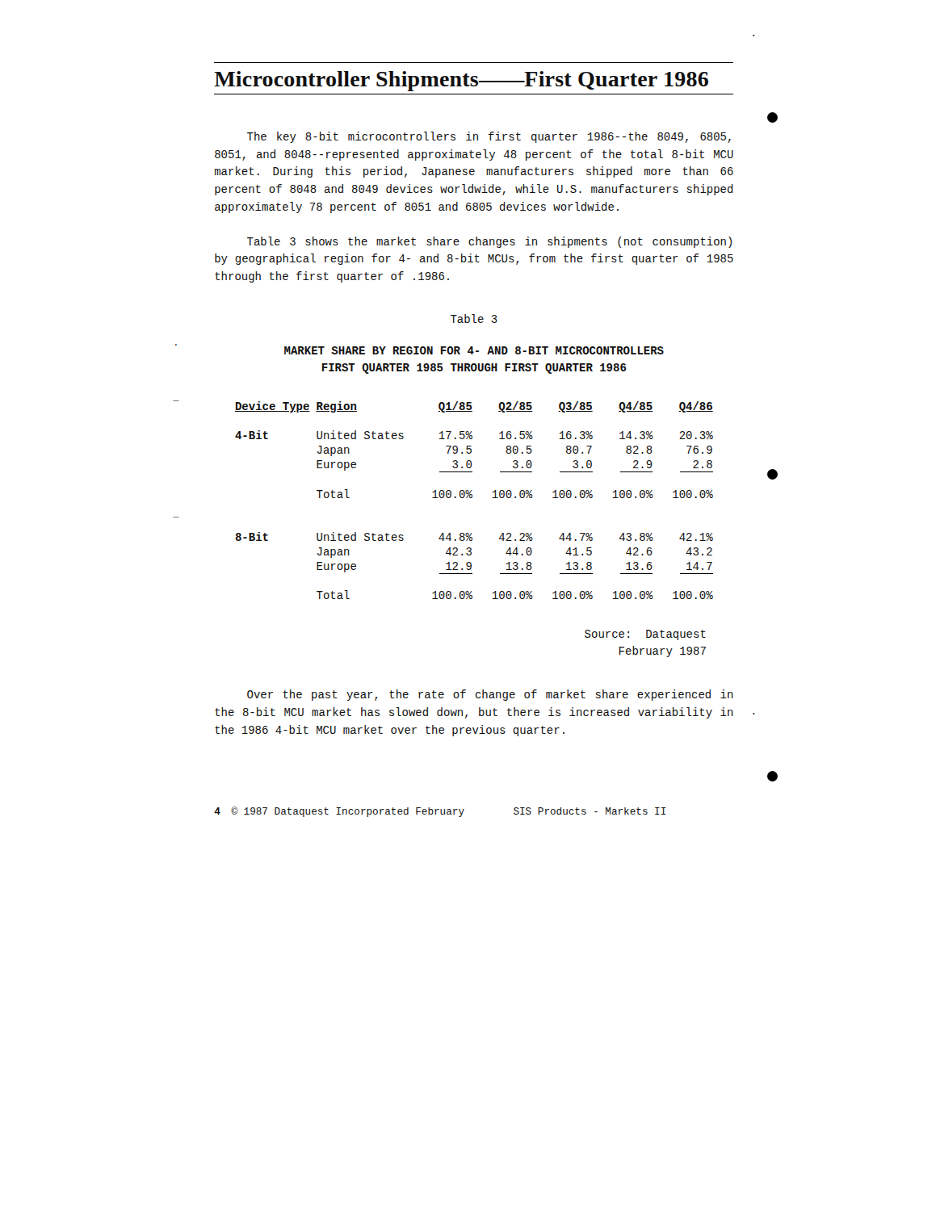.
.
_
_
.
Microcontroller Shipments——First Quarter 1986
The key 8-bit microcontrollers in first quarter 1986--the 8049, 6805, 8051, and 8048--represented approximately 48 percent of the total 8-bit MCU market. During this period, Japanese manufacturers shipped more than 66 percent of 8048 and 8049 devices worldwide, while U.S. manufacturers shipped approximately 78 percent of 8051 and 6805 devices worldwide.
Table 3 shows the market share changes in shipments (not consumption) by geographical region for 4- and 8-bit MCUs, from the first quarter of 1985 through the first quarter of .1986.
Table 3
MARKET SHARE BY REGION FOR 4- AND 8-BIT MICROCONTROLLERS
FIRST QUARTER 1985 THROUGH FIRST QUARTER 1986
| Device Type | Region | Q1/85 | Q2/85 | Q3/85 | Q4/85 | Q4/86 |
| --- | --- | --- | --- | --- | --- | --- |
| 4-Bit | United States | 17.5% | 16.5% | 16.3% | 14.3% | 20.3% |
| | Japan | 79.5 | 80.5 | 80.7 | 82.8 | 76.9 |
| | Europe | 3.0 | 3.0 | 3.0 | 2.9 | 2.8 |
| | Total | 100.0% | 100.0% | 100.0% | 100.0% | 100.0% |
| 8-Bit | United States | 44.8% | 42.2% | 44.7% | 43.8% | 42.1% |
| | Japan | 42.3 | 44.0 | 41.5 | 42.6 | 43.2 |
| | Europe | 12.9 | 13.8 | 13.8 | 13.6 | 14.7 |
| | Total | 100.0% | 100.0% | 100.0% | 100.0% | 100.0% |
Source: Dataquest
February 1987
Over the past year, the rate of change of market share experienced in the 8-bit MCU market has slowed down, but there is increased variability in the 1986 4-bit MCU market over the previous quarter.
4 © 1987 Dataquest Incorporated February SIS Products - Markets II